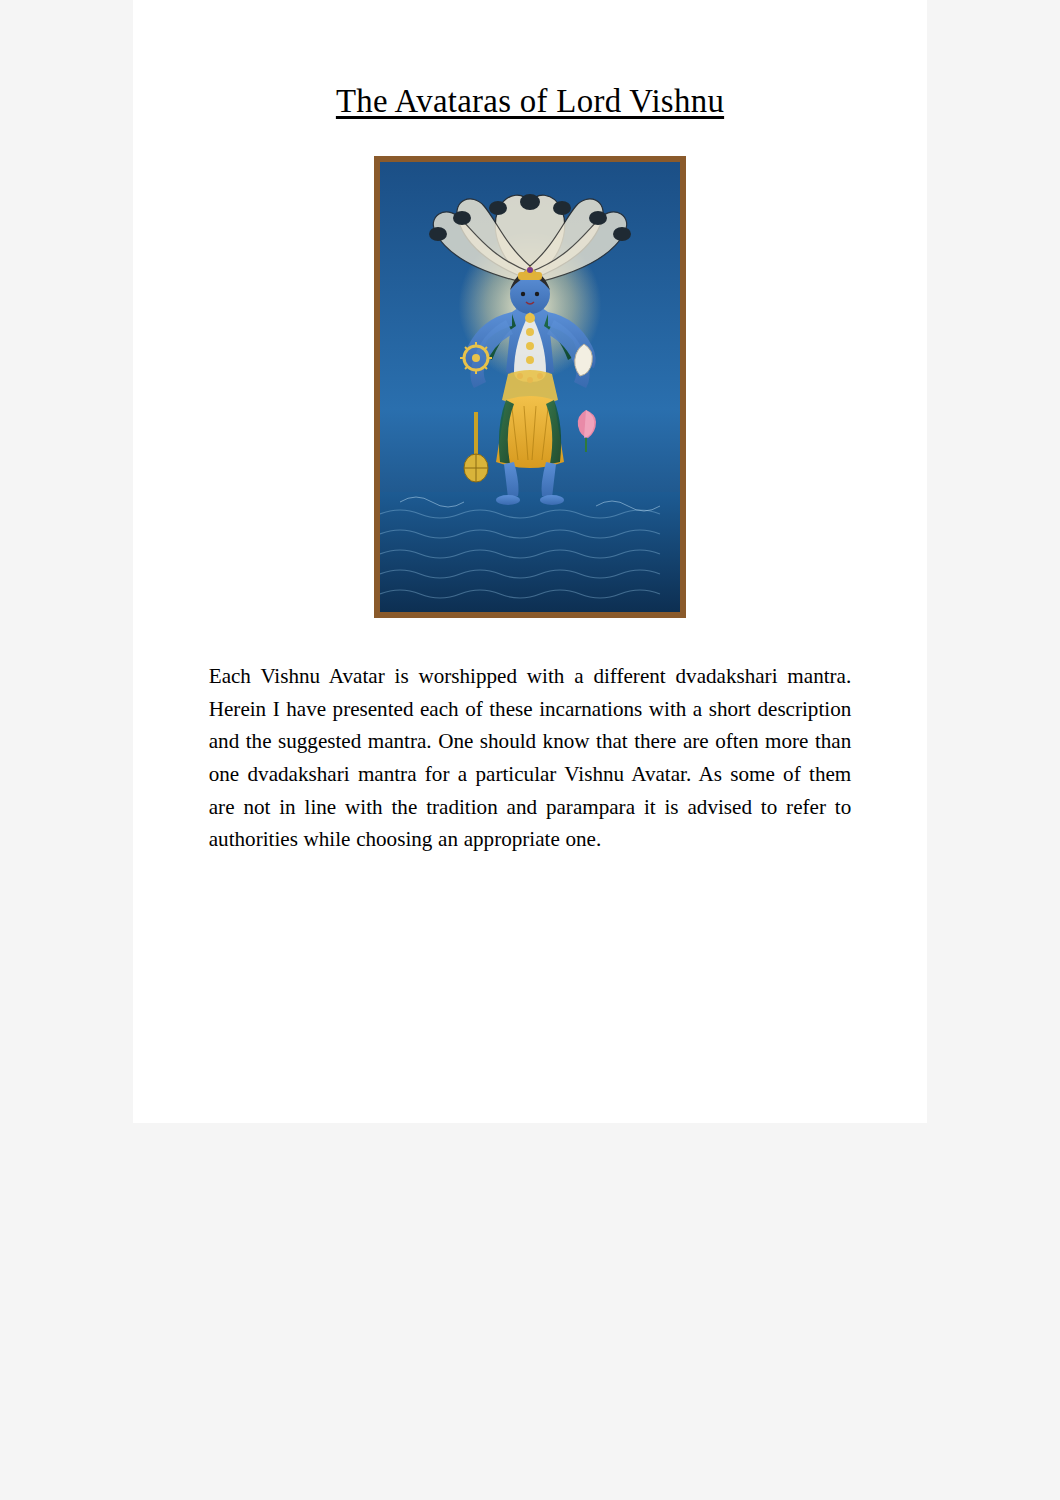The Avataras of Lord Vishnu
Each Vishnu Avatar is worshipped with a different dvadakshari mantra. Herein I have presented each of these incarnations with a short description and the suggested mantra. One should know that there are often more than one dvadakshari mantra for a particular Vishnu Avatar. As some of them are not in line with the tradition and parampara it is advised to refer to authorities while choosing an appropriate one.